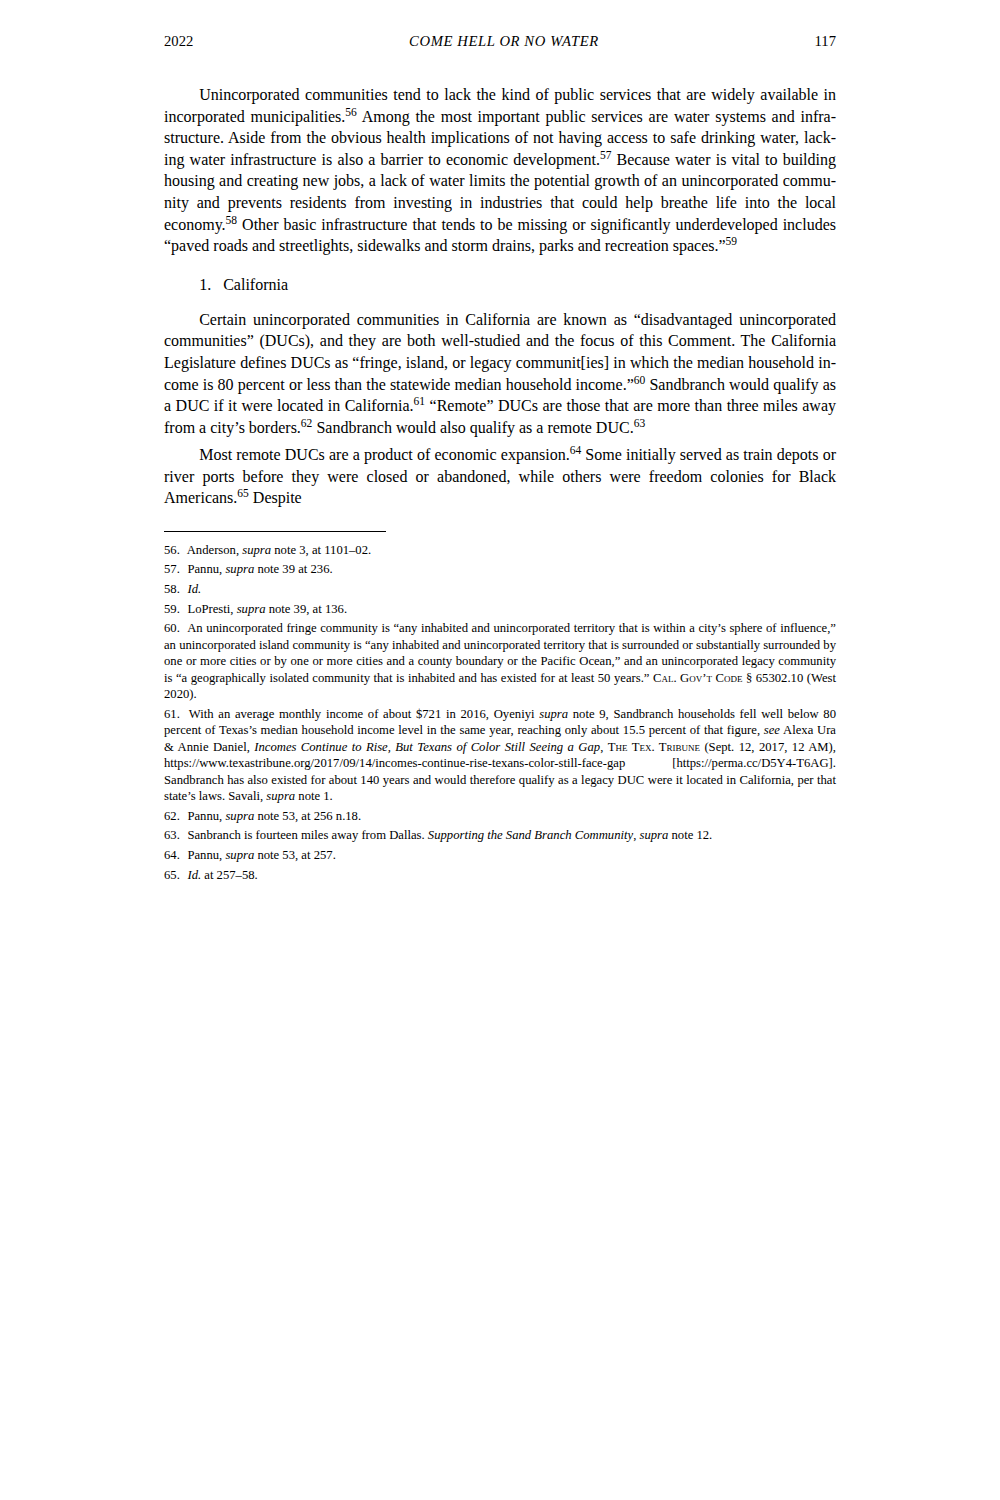2022 Come Hell or No Water 117
Unincorporated communities tend to lack the kind of public services that are widely available in incorporated municipalities.56 Among the most important public services are water systems and infrastructure. Aside from the obvious health implications of not having access to safe drinking water, lacking water infrastructure is also a barrier to economic development.57 Because water is vital to building housing and creating new jobs, a lack of water limits the potential growth of an unincorporated community and prevents residents from investing in industries that could help breathe life into the local economy.58 Other basic infrastructure that tends to be missing or significantly underdeveloped includes “paved roads and streetlights, sidewalks and storm drains, parks and recreation spaces.”59
1. California
Certain unincorporated communities in California are known as “disadvantaged unincorporated communities” (DUCs), and they are both well-studied and the focus of this Comment. The California Legislature defines DUCs as “fringe, island, or legacy communit[ies] in which the median household income is 80 percent or less than the statewide median household income.”60 Sandbranch would qualify as a DUC if it were located in California.61 “Remote” DUCs are those that are more than three miles away from a city’s borders.62 Sandbranch would also qualify as a remote DUC.63
Most remote DUCs are a product of economic expansion.64 Some initially served as train depots or river ports before they were closed or abandoned, while others were freedom colonies for Black Americans.65 Despite
56. Anderson, supra note 3, at 1101–02.
57. Pannu, supra note 39 at 236.
58. Id.
59. LoPresti, supra note 39, at 136.
60. An unincorporated fringe community is “any inhabited and unincorporated territory that is within a city’s sphere of influence,” an unincorporated island community is “any inhabited and unincorporated territory that is surrounded or substantially surrounded by one or more cities or by one or more cities and a county boundary or the Pacific Ocean,” and an unincorporated legacy community is “a geographically isolated community that is inhabited and has existed for at least 50 years.” Cal. Gov’t Code § 65302.10 (West 2020).
61. With an average monthly income of about $721 in 2016, Oyeniyi supra note 9, Sandbranch households fell well below 80 percent of Texas’s median household income level in the same year, reaching only about 15.5 percent of that figure, see Alexa Ura & Annie Daniel, Incomes Continue to Rise, But Texans of Color Still Seeing a Gap, The Tex. Tribune (Sept. 12, 2017, 12 AM), https://www.texastribune.org/2017/09/14/incomes-continue-rise-texans-color-still-face-gap [https://perma.cc/D5Y4-T6AG]. Sandbranch has also existed for about 140 years and would therefore qualify as a legacy DUC were it located in California, per that state’s laws. Savali, supra note 1.
62. Pannu, supra note 53, at 256 n.18.
63. Sanbranch is fourteen miles away from Dallas. Supporting the Sand Branch Community, supra note 12.
64. Pannu, supra note 53, at 257.
65. Id. at 257–58.